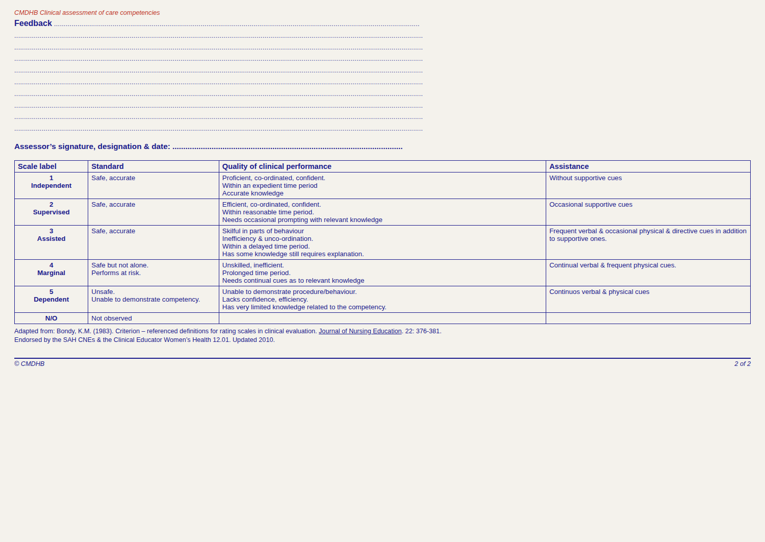CMDHB Clinical assessment of care competencies
Feedback ...........................................................................................................................................................................................
.................................................................................................................................................................................................................
.................................................................................................................................................................................................................
.................................................................................................................................................................................................................
.................................................................................................................................................................................................................
.................................................................................................................................................................................................................
.................................................................................................................................................................................................................
.................................................................................................................................................................................................................
.................................................................................................................................................................................................................
.................................................................................................................................................................................................................
Assessor’s signature, designation & date: ..........................................................................................................
| Scale label | Standard | Quality of clinical performance | Assistance |
| --- | --- | --- | --- |
| 1 Independent | Safe, accurate | Proficient, co-ordinated, confident. Within an expedient time period Accurate knowledge | Without supportive cues |
| 2 Supervised | Safe, accurate | Efficient, co-ordinated, confident. Within reasonable time period. Needs occasional prompting with relevant knowledge | Occasional supportive cues |
| 3 Assisted | Safe, accurate | Skilful in parts of behaviour Inefficiency & unco-ordination. Within a delayed time period. Has some knowledge still requires explanation. | Frequent verbal & occasional physical & directive cues in addition to supportive ones. |
| 4 Marginal | Safe but not alone. Performs at risk. | Unskilled, inefficient. Prolonged time period. Needs continual cues as to relevant knowledge | Continual verbal & frequent physical cues. |
| 5 Dependent | Unsafe. Unable to demonstrate competency. | Unable to demonstrate procedure/behaviour. Lacks confidence, efficiency. Has very limited knowledge related to the competency. | Continuos verbal & physical cues |
| N/O | Not observed | | |
Adapted from: Bondy, K.M. (1983). Criterion – referenced definitions for rating scales in clinical evaluation. Journal of Nursing Education. 22: 376-381.
Endorsed by the SAH CNEs & the Clinical Educator Women’s Health 12.01. Updated 2010.
© CMDHB 2 of 2